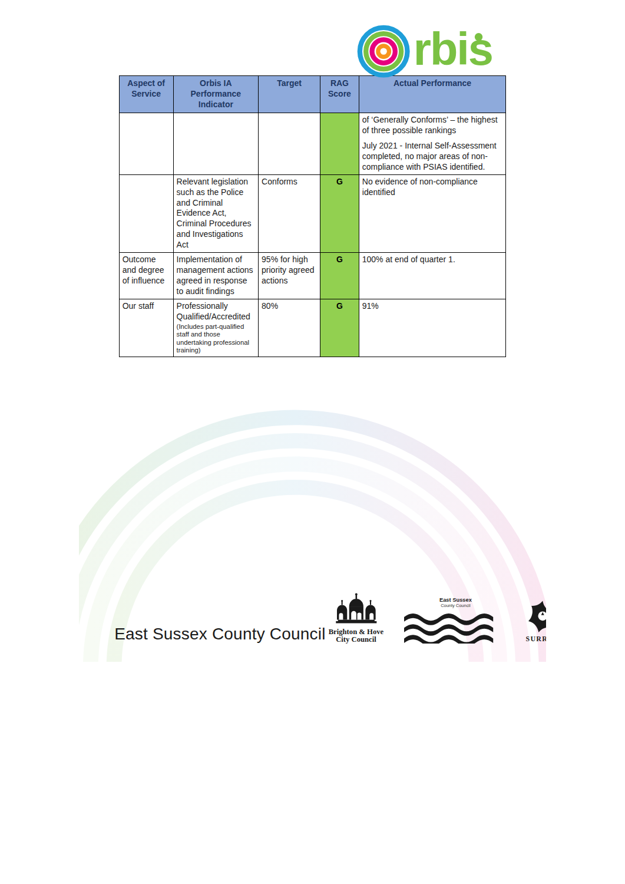rbis
| Aspect of Service | Orbis IA Performance Indicator | Target | RAG Score | Actual Performance |
| --- | --- | --- | --- | --- |
| | | | | of ‘Generally Conforms’ – the highest of three possible rankings July 2021 - Internal Self-Assessment completed, no major areas of non-compliance with PSIAS identified. |
| | Relevant legislation such as the Police and Criminal Evidence Act, Criminal Procedures and Investigations Act | Conforms | G | No evidence of non-compliance identified |
| Outcome and degree of influence | Implementation of management actions agreed in response to audit findings | 95% for high priority agreed actions | G | 100% at end of quarter 1. |
| Our staff | Professionally Qualified/Accredited (Includes part-qualified staff and those undertaking professional training) | 80% | G | 91% |
East Sussex County Council
Brighton & Hove
City Council
East Sussex
County Council
SURREY